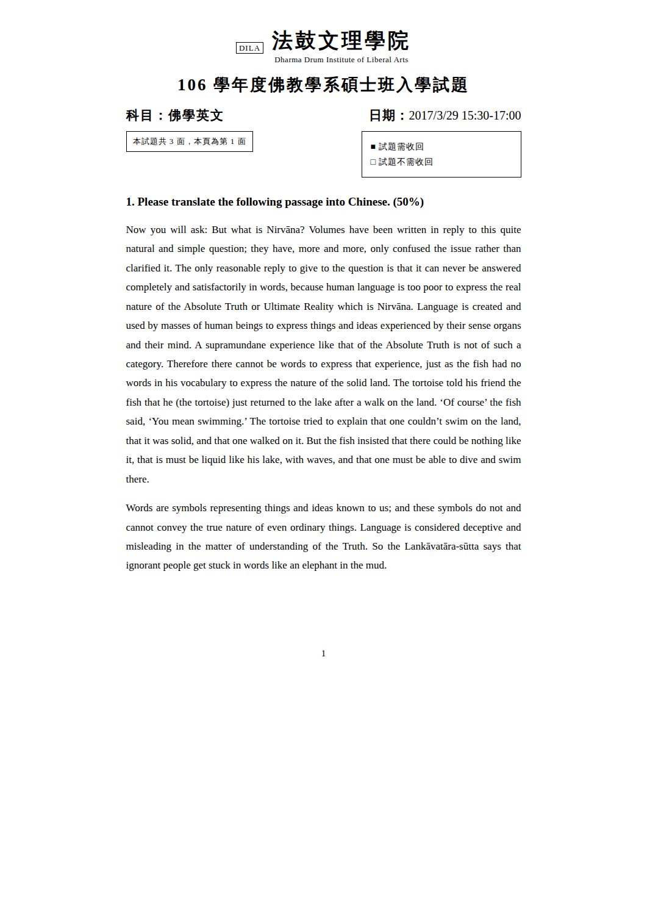DILA 法鼓文理學院
Dharma Drum Institute of Liberal Arts
106 學年度佛教學系碩士班入學試題
科目：佛學英文 日期：2017/3/29 15:30-17:00
本試題共 3 面，本頁為第 1 面
■試題需收回
□試題不需收回
1. Please translate the following passage into Chinese. (50%)
Now you will ask: But what is Nirvāna? Volumes have been written in reply to this quite natural and simple question; they have, more and more, only confused the issue rather than clarified it. The only reasonable reply to give to the question is that it can never be answered completely and satisfactorily in words, because human language is too poor to express the real nature of the Absolute Truth or Ultimate Reality which is Nirvāna. Language is created and used by masses of human beings to express things and ideas experienced by their sense organs and their mind. A supramundane experience like that of the Absolute Truth is not of such a category. Therefore there cannot be words to express that experience, just as the fish had no words in his vocabulary to express the nature of the solid land. The tortoise told his friend the fish that he (the tortoise) just returned to the lake after a walk on the land. ‘Of course’ the fish said, ‘You mean swimming.’ The tortoise tried to explain that one couldn’t swim on the land, that it was solid, and that one walked on it. But the fish insisted that there could be nothing like it, that is must be liquid like his lake, with waves, and that one must be able to dive and swim there.
Words are symbols representing things and ideas known to us; and these symbols do not and cannot convey the true nature of even ordinary things. Language is considered deceptive and misleading in the matter of understanding of the Truth. So the Lankāvatāra-sūtta says that ignorant people get stuck in words like an elephant in the mud.
1